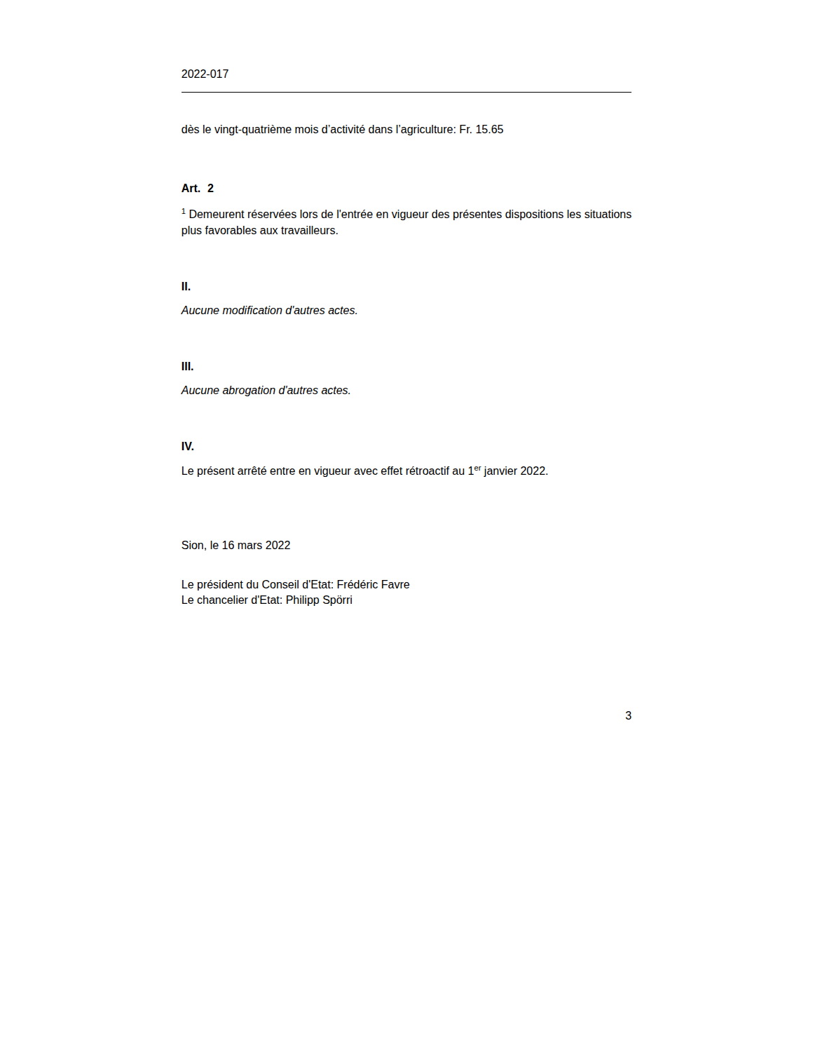2022-017
dès le vingt-quatrième mois d’activité dans l’agriculture: Fr. 15.65
Art.2
1 Demeurent réservées lors de l'entrée en vigueur des présentes dispositions les situations plus favorables aux travailleurs.
II.
Aucune modification d'autres actes.
III.
Aucune abrogation d'autres actes.
IV.
Le présent arrêté entre en vigueur avec effet rétroactif au 1er janvier 2022.
Sion, le 16 mars 2022
Le président du Conseil d'Etat: Frédéric Favre
Le chancelier d'Etat: Philipp Spörri
3